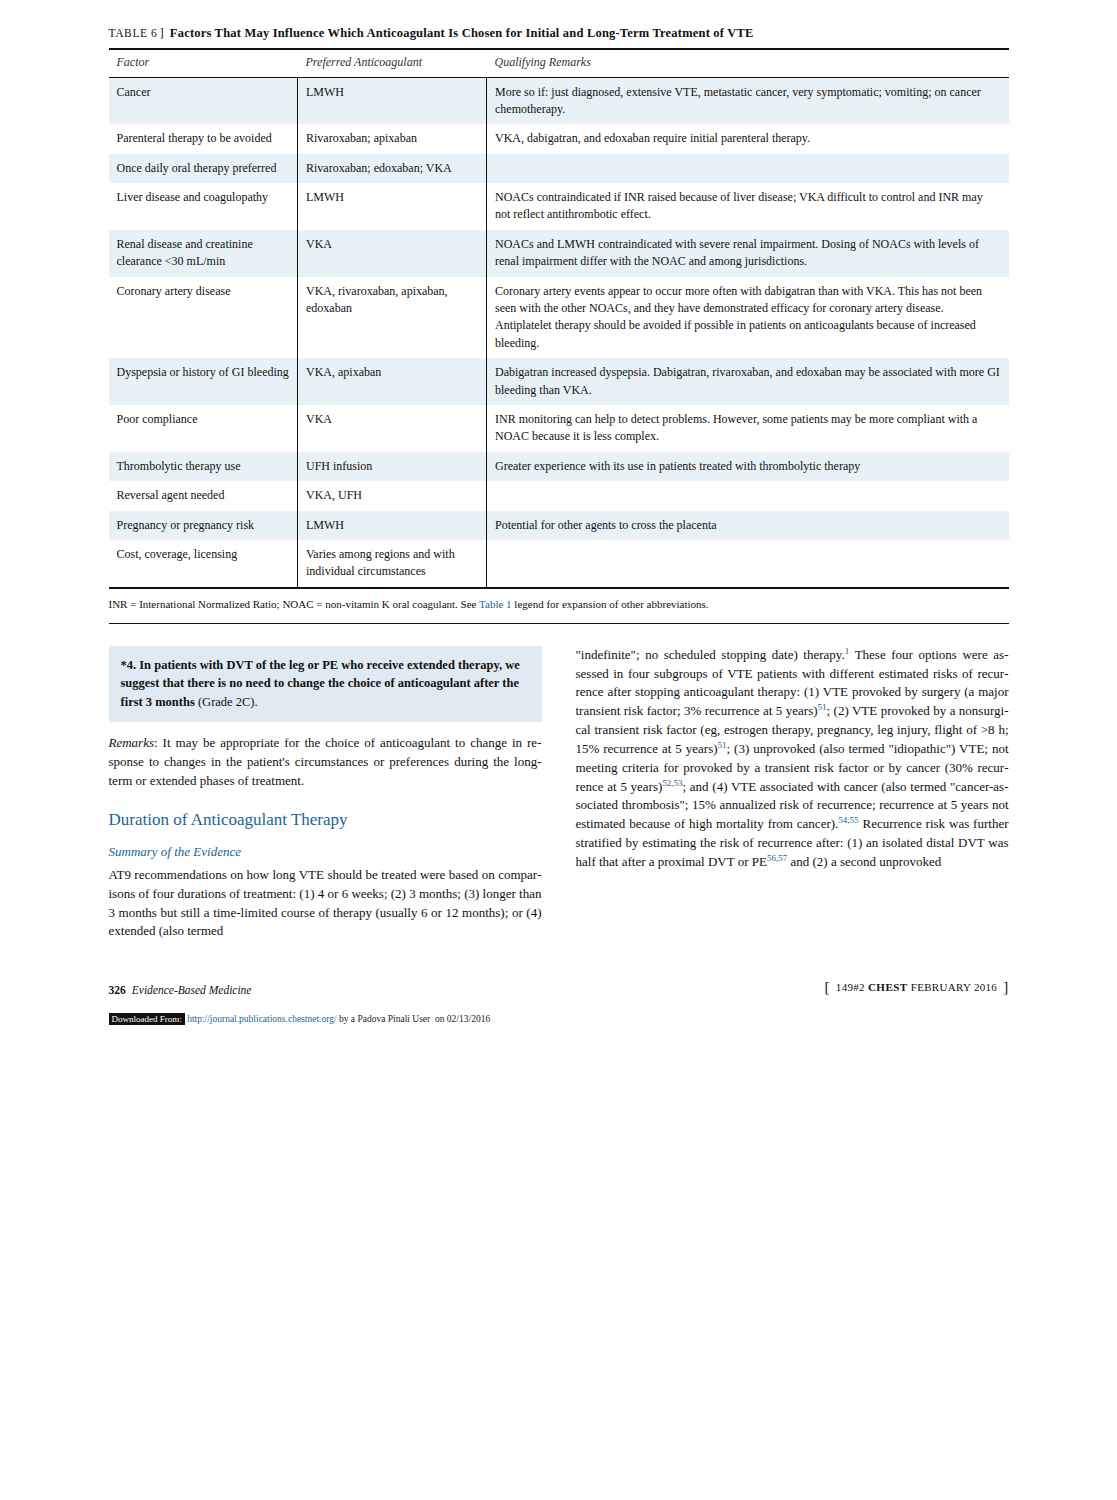TABLE 6] Factors That May Influence Which Anticoagulant Is Chosen for Initial and Long-Term Treatment of VTE
| Factor | Preferred Anticoagulant | Qualifying Remarks |
| --- | --- | --- |
| Cancer | LMWH | More so if: just diagnosed, extensive VTE, metastatic cancer, very symptomatic; vomiting; on cancer chemotherapy. |
| Parenteral therapy to be avoided | Rivaroxaban; apixaban | VKA, dabigatran, and edoxaban require initial parenteral therapy. |
| Once daily oral therapy preferred | Rivaroxaban; edoxaban; VKA | |
| Liver disease and coagulopathy | LMWH | NOACs contraindicated if INR raised because of liver disease; VKA difficult to control and INR may not reflect antithrombotic effect. |
| Renal disease and creatinine clearance <30 mL/min | VKA | NOACs and LMWH contraindicated with severe renal impairment. Dosing of NOACs with levels of renal impairment differ with the NOAC and among jurisdictions. |
| Coronary artery disease | VKA, rivaroxaban, apixaban, edoxaban | Coronary artery events appear to occur more often with dabigatran than with VKA. This has not been seen with the other NOACs, and they have demonstrated efficacy for coronary artery disease. Antiplatelet therapy should be avoided if possible in patients on anticoagulants because of increased bleeding. |
| Dyspepsia or history of GI bleeding | VKA, apixaban | Dabigatran increased dyspepsia. Dabigatran, rivaroxaban, and edoxaban may be associated with more GI bleeding than VKA. |
| Poor compliance | VKA | INR monitoring can help to detect problems. However, some patients may be more compliant with a NOAC because it is less complex. |
| Thrombolytic therapy use | UFH infusion | Greater experience with its use in patients treated with thrombolytic therapy |
| Reversal agent needed | VKA, UFH | |
| Pregnancy or pregnancy risk | LMWH | Potential for other agents to cross the placenta |
| Cost, coverage, licensing | Varies among regions and with individual circumstances | |
INR = International Normalized Ratio; NOAC = non-vitamin K oral coagulant. See Table 1 legend for expansion of other abbreviations.
*4. In patients with DVT of the leg or PE who receive extended therapy, we suggest that there is no need to change the choice of anticoagulant after the first 3 months (Grade 2C).
Remarks: It may be appropriate for the choice of anticoagulant to change in response to changes in the patient's circumstances or preferences during the long-term or extended phases of treatment.
Duration of Anticoagulant Therapy
Summary of the Evidence
AT9 recommendations on how long VTE should be treated were based on comparisons of four durations of treatment: (1) 4 or 6 weeks; (2) 3 months; (3) longer than 3 months but still a time-limited course of therapy (usually 6 or 12 months); or (4) extended (also termed
"indefinite"; no scheduled stopping date) therapy.1 These four options were assessed in four subgroups of VTE patients with different estimated risks of recurrence after stopping anticoagulant therapy: (1) VTE provoked by surgery (a major transient risk factor; 3% recurrence at 5 years)51; (2) VTE provoked by a nonsurgical transient risk factor (eg, estrogen therapy, pregnancy, leg injury, flight of >8 h; 15% recurrence at 5 years)51; (3) unprovoked (also termed "idiopathic") VTE; not meeting criteria for provoked by a transient risk factor or by cancer (30% recurrence at 5 years)52,53; and (4) VTE associated with cancer (also termed "cancer-associated thrombosis"; 15% annualized risk of recurrence; recurrence at 5 years not estimated because of high mortality from cancer).54,55 Recurrence risk was further stratified by estimating the risk of recurrence after: (1) an isolated distal DVT was half that after a proximal DVT or PE56,57 and (2) a second unprovoked
326 Evidence-Based Medicine
[ 149#2 CHEST FEBRUARY 2016 ]
Downloaded From: http://journal.publications.chestnet.org/ by a Padova Pinali User on 02/13/2016